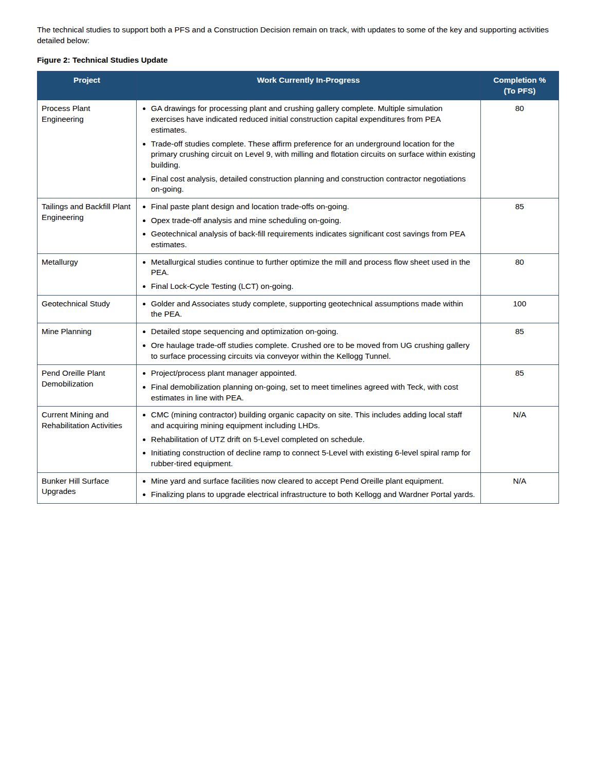The technical studies to support both a PFS and a Construction Decision remain on track, with updates to some of the key and supporting activities detailed below:
Figure 2: Technical Studies Update
| Project | Work Currently In-Progress | Completion % (To PFS) |
| --- | --- | --- |
| Process Plant Engineering | GA drawings for processing plant and crushing gallery complete. Multiple simulation exercises have indicated reduced initial construction capital expenditures from PEA estimates. Trade-off studies complete. These affirm preference for an underground location for the primary crushing circuit on Level 9, with milling and flotation circuits on surface within existing building. Final cost analysis, detailed construction planning and construction contractor negotiations on-going. | 80 |
| Tailings and Backfill Plant Engineering | Final paste plant design and location trade-offs on-going. Opex trade-off analysis and mine scheduling on-going. Geotechnical analysis of back-fill requirements indicates significant cost savings from PEA estimates. | 85 |
| Metallurgy | Metallurgical studies continue to further optimize the mill and process flow sheet used in the PEA. Final Lock-Cycle Testing (LCT) on-going. | 80 |
| Geotechnical Study | Golder and Associates study complete, supporting geotechnical assumptions made within the PEA. | 100 |
| Mine Planning | Detailed stope sequencing and optimization on-going. Ore haulage trade-off studies complete. Crushed ore to be moved from UG crushing gallery to surface processing circuits via conveyor within the Kellogg Tunnel. | 85 |
| Pend Oreille Plant Demobilization | Project/process plant manager appointed. Final demobilization planning on-going, set to meet timelines agreed with Teck, with cost estimates in line with PEA. | 85 |
| Current Mining and Rehabilitation Activities | CMC (mining contractor) building organic capacity on site. This includes adding local staff and acquiring mining equipment including LHDs. Rehabilitation of UTZ drift on 5-Level completed on schedule. Initiating construction of decline ramp to connect 5-Level with existing 6-level spiral ramp for rubber-tired equipment. | N/A |
| Bunker Hill Surface Upgrades | Mine yard and surface facilities now cleared to accept Pend Oreille plant equipment. Finalizing plans to upgrade electrical infrastructure to both Kellogg and Wardner Portal yards. | N/A |